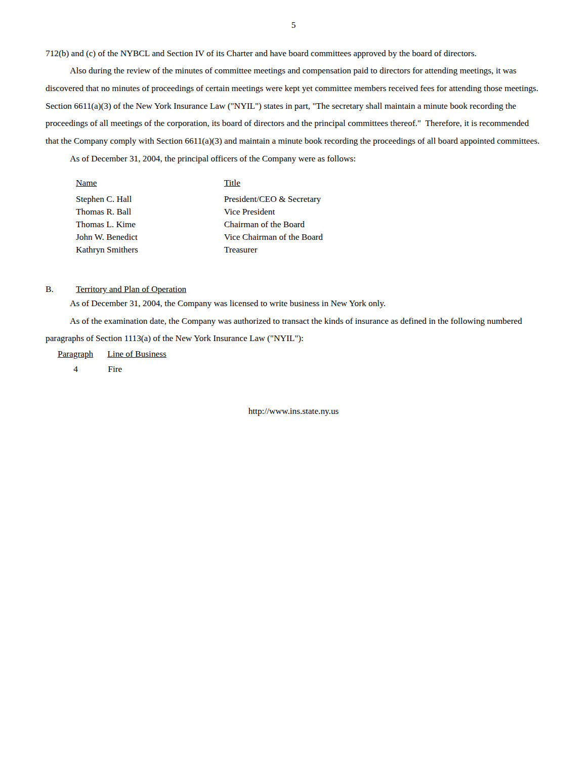5
712(b) and (c) of the NYBCL and Section IV of its Charter and have board committees approved by the board of directors.
Also during the review of the minutes of committee meetings and compensation paid to directors for attending meetings, it was discovered that no minutes of proceedings of certain meetings were kept yet committee members received fees for attending those meetings. Section 6611(a)(3) of the New York Insurance Law ("NYIL") states in part, "The secretary shall maintain a minute book recording the proceedings of all meetings of the corporation, its board of directors and the principal committees thereof." Therefore, it is recommended that the Company comply with Section 6611(a)(3) and maintain a minute book recording the proceedings of all board appointed committees.
As of December 31, 2004, the principal officers of the Company were as follows:
| Name | Title |
| --- | --- |
| Stephen C. Hall | President/CEO & Secretary |
| Thomas R. Ball | Vice President |
| Thomas L. Kime | Chairman of the Board |
| John W. Benedict | Vice Chairman of the Board |
| Kathryn Smithers | Treasurer |
B. Territory and Plan of Operation
As of December 31, 2004, the Company was licensed to write business in New York only.
As of the examination date, the Company was authorized to transact the kinds of insurance as defined in the following numbered paragraphs of Section 1113(a) of the New York Insurance Law ("NYIL"):
| Paragraph | Line of Business |
| --- | --- |
| 4 | Fire |
http://www.ins.state.ny.us